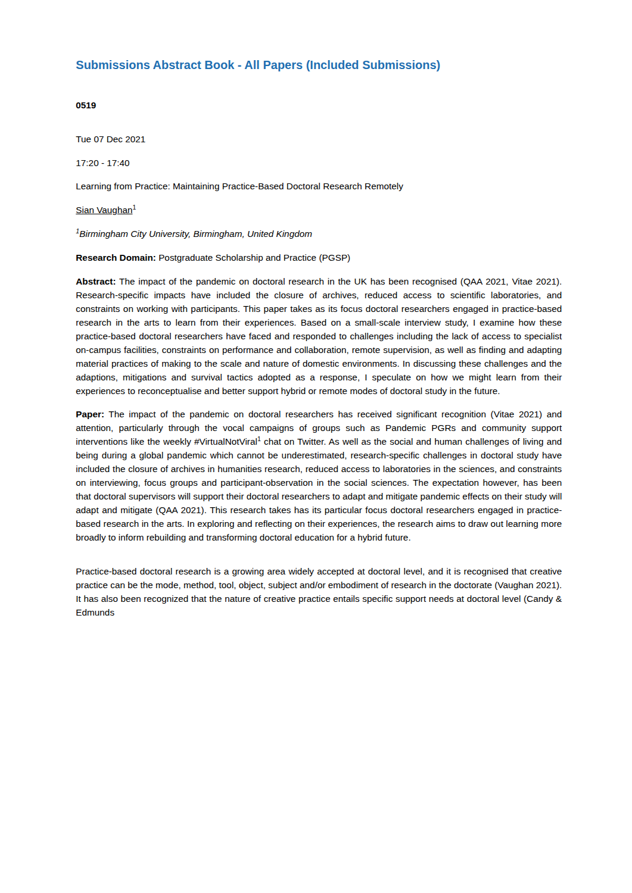Submissions Abstract Book - All Papers (Included Submissions)
0519
Tue 07 Dec 2021
17:20 - 17:40
Learning from Practice: Maintaining Practice-Based Doctoral Research Remotely
Sian Vaughan1
1Birmingham City University, Birmingham, United Kingdom
Research Domain: Postgraduate Scholarship and Practice (PGSP)
Abstract: The impact of the pandemic on doctoral research in the UK has been recognised (QAA 2021, Vitae 2021). Research-specific impacts have included the closure of archives, reduced access to scientific laboratories, and constraints on working with participants. This paper takes as its focus doctoral researchers engaged in practice-based research in the arts to learn from their experiences. Based on a small-scale interview study, I examine how these practice-based doctoral researchers have faced and responded to challenges including the lack of access to specialist on-campus facilities, constraints on performance and collaboration, remote supervision, as well as finding and adapting material practices of making to the scale and nature of domestic environments. In discussing these challenges and the adaptions, mitigations and survival tactics adopted as a response, I speculate on how we might learn from their experiences to reconceptualise and better support hybrid or remote modes of doctoral study in the future.
Paper: The impact of the pandemic on doctoral researchers has received significant recognition (Vitae 2021) and attention, particularly through the vocal campaigns of groups such as Pandemic PGRs and community support interventions like the weekly #VirtualNotViral1 chat on Twitter. As well as the social and human challenges of living and being during a global pandemic which cannot be underestimated, research-specific challenges in doctoral study have included the closure of archives in humanities research, reduced access to laboratories in the sciences, and constraints on interviewing, focus groups and participant-observation in the social sciences. The expectation however, has been that doctoral supervisors will support their doctoral researchers to adapt and mitigate pandemic effects on their study will adapt and mitigate (QAA 2021). This research takes has its particular focus doctoral researchers engaged in practice-based research in the arts. In exploring and reflecting on their experiences, the research aims to draw out learning more broadly to inform rebuilding and transforming doctoral education for a hybrid future.
Practice-based doctoral research is a growing area widely accepted at doctoral level, and it is recognised that creative practice can be the mode, method, tool, object, subject and/or embodiment of research in the doctorate (Vaughan 2021). It has also been recognized that the nature of creative practice entails specific support needs at doctoral level (Candy & Edmunds